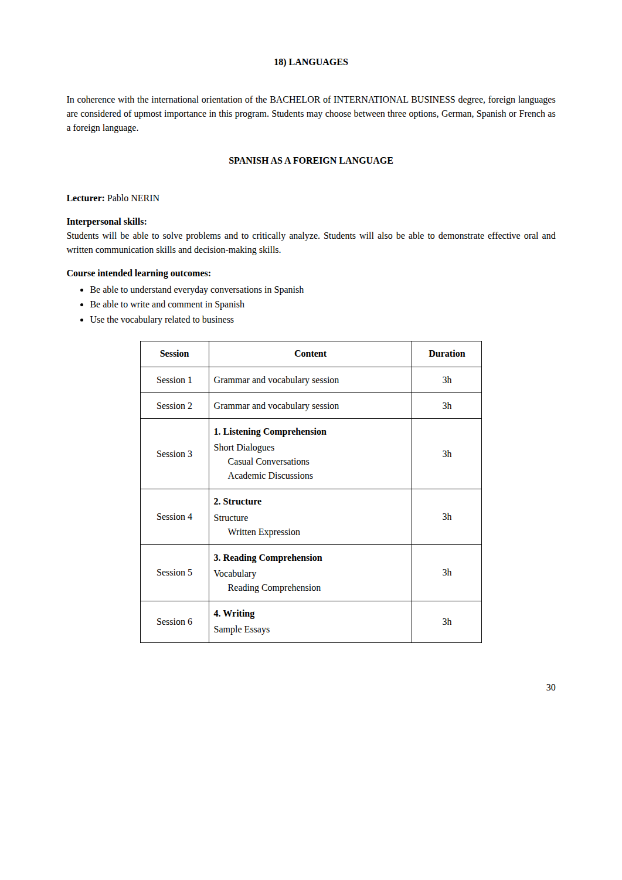18) LANGUAGES
In coherence with the international orientation of the BACHELOR of INTERNATIONAL BUSINESS degree, foreign languages are considered of upmost importance in this program. Students may choose between three options, German, Spanish or French as a foreign language.
SPANISH AS A FOREIGN LANGUAGE
Lecturer: Pablo NERIN
Interpersonal skills:
Students will be able to solve problems and to critically analyze. Students will also be able to demonstrate effective oral and written communication skills and decision-making skills.
Course intended learning outcomes:
Be able to understand everyday conversations in Spanish
Be able to write and comment in Spanish
Use the vocabulary related to business
| Session | Content | Duration |
| --- | --- | --- |
| Session 1 | Grammar and vocabulary session | 3h |
| Session 2 | Grammar and vocabulary session | 3h |
| Session 3 | 1. Listening Comprehension Short Dialogues Casual Conversations Academic Discussions | 3h |
| Session 4 | 2. Structure Structure Written Expression | 3h |
| Session 5 | 3. Reading Comprehension Vocabulary Reading Comprehension | 3h |
| Session 6 | 4. Writing Sample Essays | 3h |
30